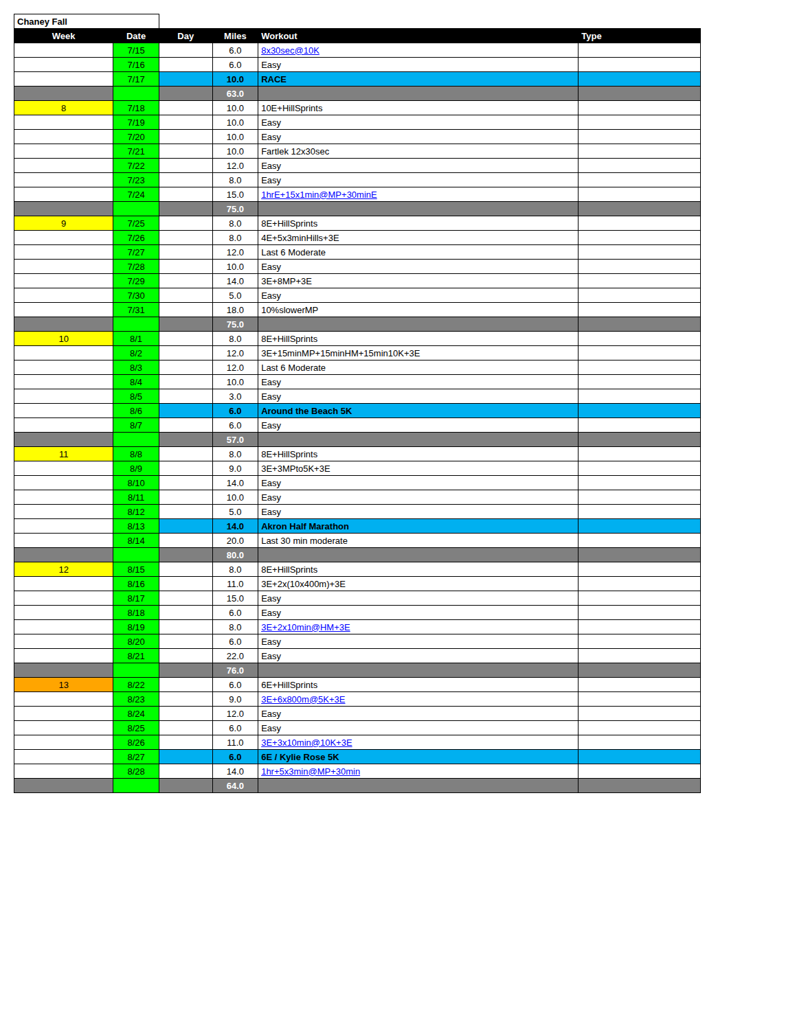| Chaney Fall | |
| Week | Date | Day | Miles | Workout | Type |
| | 7/15 | | 6.0 | 8x30sec@10K | |
| | 7/16 | | 6.0 | Easy | |
| | 7/17 | | 10.0 | RACE | |
| | | | 63.0 | | |
| 8 | 7/18 | | 10.0 | 10E+HillSprints | |
| | 7/19 | | 10.0 | Easy | |
| | 7/20 | | 10.0 | Easy | |
| | 7/21 | | 10.0 | Fartlek 12x30sec | |
| | 7/22 | | 12.0 | Easy | |
| | 7/23 | | 8.0 | Easy | |
| | 7/24 | | 15.0 | 1hrE+15x1min@MP+30minE | |
| | | | 75.0 | | |
| 9 | 7/25 | | 8.0 | 8E+HillSprints | |
| | 7/26 | | 8.0 | 4E+5x3minHills+3E | |
| | 7/27 | | 12.0 | Last 6 Moderate | |
| | 7/28 | | 10.0 | Easy | |
| | 7/29 | | 14.0 | 3E+8MP+3E | |
| | 7/30 | | 5.0 | Easy | |
| | 7/31 | | 18.0 | 10%slowerMP | |
| | | | 75.0 | | |
| 10 | 8/1 | | 8.0 | 8E+HillSprints | |
| | 8/2 | | 12.0 | 3E+15minMP+15minHM+15min10K+3E | |
| | 8/3 | | 12.0 | Last 6 Moderate | |
| | 8/4 | | 10.0 | Easy | |
| | 8/5 | | 3.0 | Easy | |
| | 8/6 | | 6.0 | Around the Beach 5K | |
| | 8/7 | | 6.0 | Easy | |
| | | | 57.0 | | |
| 11 | 8/8 | | 8.0 | 8E+HillSprints | |
| | 8/9 | | 9.0 | 3E+3MPto5K+3E | |
| | 8/10 | | 14.0 | Easy | |
| | 8/11 | | 10.0 | Easy | |
| | 8/12 | | 5.0 | Easy | |
| | 8/13 | | 14.0 | Akron Half Marathon | |
| | 8/14 | | 20.0 | Last 30 min moderate | |
| | | | 80.0 | | |
| 12 | 8/15 | | 8.0 | 8E+HillSprints | |
| | 8/16 | | 11.0 | 3E+2x(10x400m)+3E | |
| | 8/17 | | 15.0 | Easy | |
| | 8/18 | | 6.0 | Easy | |
| | 8/19 | | 8.0 | 3E+2x10min@HM+3E | |
| | 8/20 | | 6.0 | Easy | |
| | 8/21 | | 22.0 | Easy | |
| | | | 76.0 | | |
| 13 | 8/22 | | 6.0 | 6E+HillSprints | |
| | 8/23 | | 9.0 | 3E+6x800m@5K+3E | |
| | 8/24 | | 12.0 | Easy | |
| | 8/25 | | 6.0 | Easy | |
| | 8/26 | | 11.0 | 3E+3x10min@10K+3E | |
| | 8/27 | | 6.0 | 6E / Kylie Rose 5K | |
| | 8/28 | | 14.0 | 1hr+5x3min@MP+30min | |
| | | | 64.0 | | |